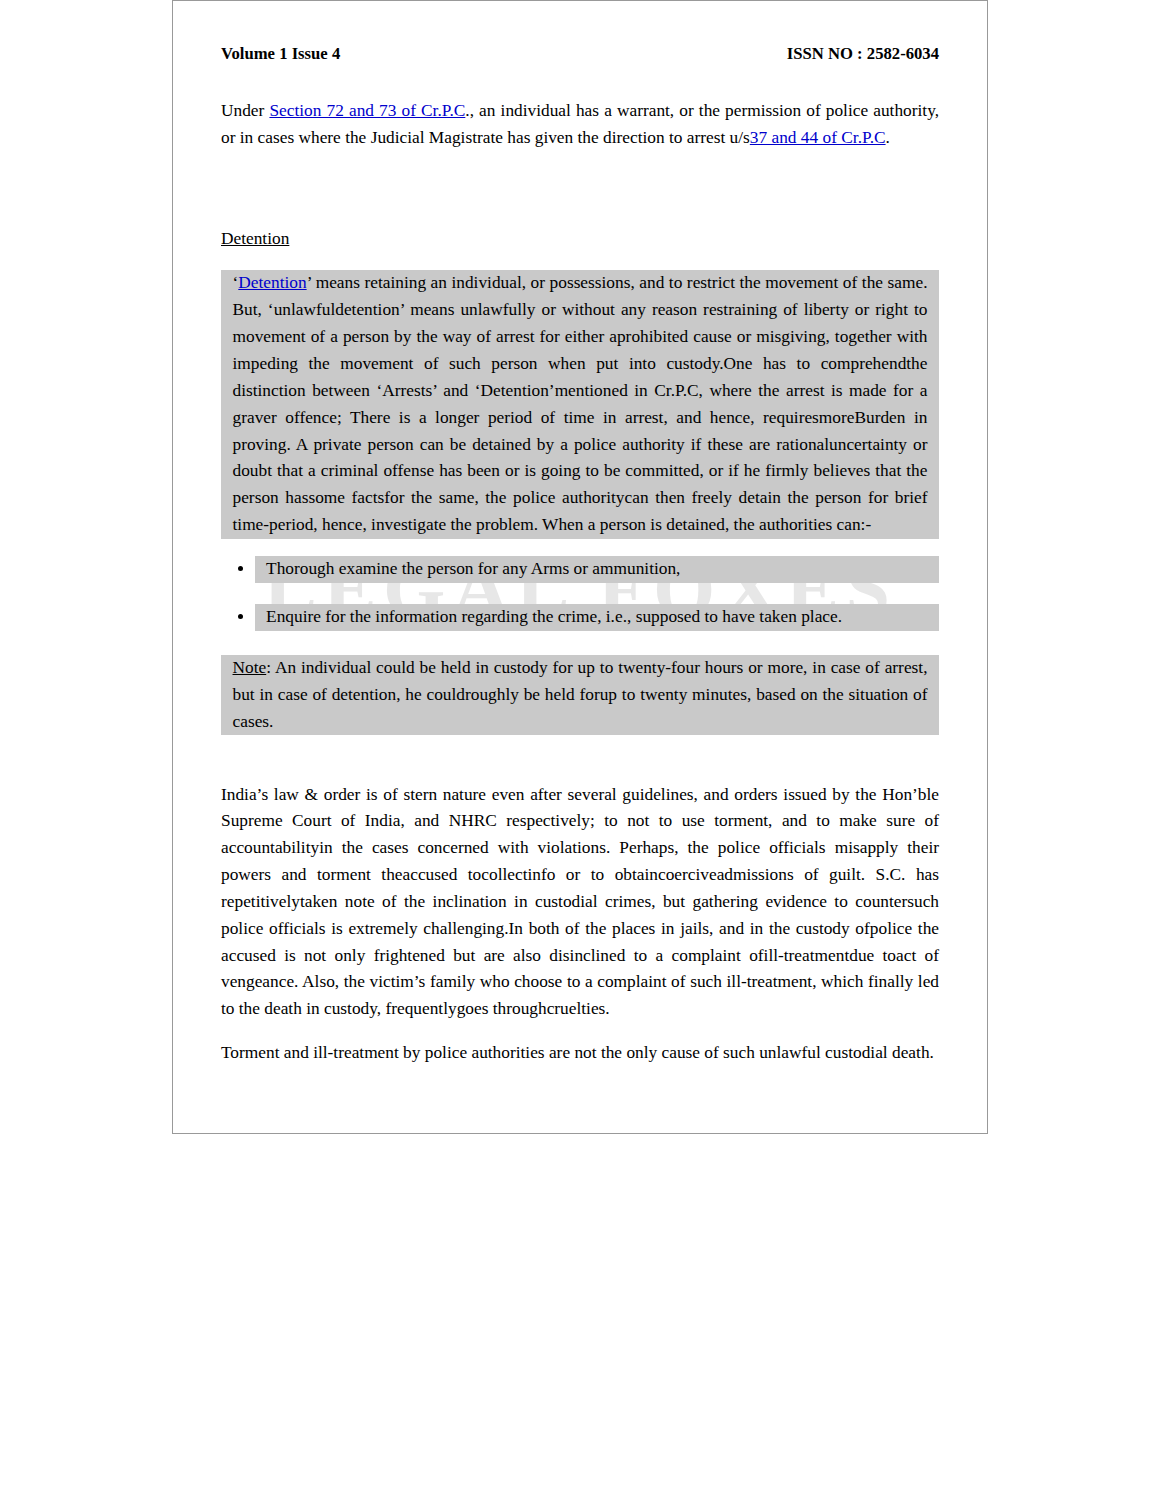LEGAL FOXES
Volume 1 Issue 4 ISSN NO : 2582-6034
Under Section 72 and 73 of Cr.P.C., an individual has a warrant, or the permission of police authority, or in cases where the Judicial Magistrate has given the direction to arrest u/s37 and 44 of Cr.P.C.
Detention
‘Detention’ means retaining an individual, or possessions, and to restrict the movement of the same. But, ‘unlawfuldetention’ means unlawfully or without any reason restraining of liberty or right to movement of a person by the way of arrest for either aprohibited cause or misgiving, together with impeding the movement of such person when put into custody.One has to comprehendthe distinction between ‘Arrests’ and ‘Detention’mentioned in Cr.P.C, where the arrest is made for a graver offence; There is a longer period of time in arrest, and hence, requiresmoreBurden in proving. A private person can be detained by a police authority if these are rationaluncertainty or doubt that a criminal offense has been or is going to be committed, or if he firmly believes that the person hassome factsfor the same, the police authoritycan then freely detain the person for brief time-period, hence, investigate the problem. When a person is detained, the authorities can:-
Thorough examine the person for any Arms or ammunition,
Enquire for the information regarding the crime, i.e., supposed to have taken place.
Note: An individual could be held in custody for up to twenty-four hours or more, in case of arrest, but in case of detention, he couldroughly be held forup to twenty minutes, based on the situation of cases.
India’s law & order is of stern nature even after several guidelines, and orders issued by the Hon’ble Supreme Court of India, and NHRC respectively; to not to use torment, and to make sure of accountabilityin the cases concerned with violations. Perhaps, the police officials misapply their powers and torment theaccused tocollectinfo or to obtaincoerciveadmissions of guilt. S.C. has repetitivelytaken note of the inclination in custodial crimes, but gathering evidence to countersuch police officials is extremely challenging.In both of the places in jails, and in the custody ofpolice the accused is not only frightened but are also disinclined to a complaint ofill-treatmentdue toact of vengeance. Also, the victim’s family who choose to a complaint of such ill-treatment, which finally led to the death in custody, frequentlygoes throughcruelties.
Torment and ill-treatment by police authorities are not the only cause of such unlawful custodial death.